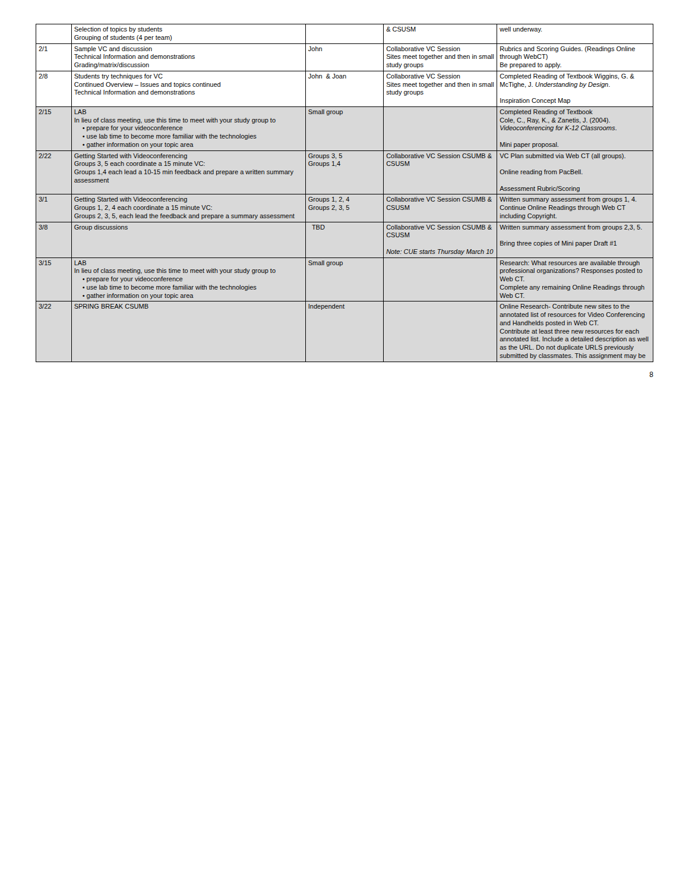| | Selection of topics by students Grouping of students (4 per team) | | & CSUSM | well underway. |
| 2/1 | Sample VC and discussion Technical Information and demonstrations Grading/matrix/discussion | John | Collaborative VC Session Sites meet together and then in small study groups | Rubrics and Scoring Guides. (Readings Online through WebCT) Be prepared to apply. |
| 2/8 | Students try techniques for VC Continued Overview – Issues and topics continued Technical Information and demonstrations | John & Joan | Collaborative VC Session Sites meet together and then in small study groups | Completed Reading of Textbook Wiggins, G. & McTighe, J. Understanding by Design . Inspiration Concept Map |
| 2/15 | LAB In lieu of class meeting, use this time to meet with your study group to prepare for your videoconference use lab time to become more familiar with the technologies gather information on your topic area | Small group | | Completed Reading of Textbook Cole, C., Ray, K., & Zanetis, J. (2004). Videoconferencing for K-12 Classrooms . Mini paper proposal. |
| 2/22 | Getting Started with Videoconferencing Groups 3, 5 each coordinate a 15 minute VC: Groups 1,4 each lead a 10-15 min feedback and prepare a written summary assessment | Groups 3, 5 Groups 1,4 | Collaborative VC Session CSUMB & CSUSM | VC Plan submitted via Web CT (all groups). Online reading from PacBell. Assessment Rubric/Scoring |
| 3/1 | Getting Started with Videoconferencing Groups 1, 2, 4 each coordinate a 15 minute VC: Groups 2, 3, 5, each lead the feedback and prepare a summary assessment | Groups 1, 2, 4 Groups 2, 3, 5 | Collaborative VC Session CSUMB & CSUSM | Written summary assessment from groups 1, 4. Continue Online Readings through Web CT including Copyright. |
| 3/8 | Group discussions | TBD | Collaborative VC Session CSUMB & CSUSM Note: CUE starts Thursday March 10 | Written summary assessment from groups 2,3, 5. Bring three copies of Mini paper Draft #1 |
| 3/15 | LAB In lieu of class meeting, use this time to meet with your study group to prepare for your videoconference use lab time to become more familiar with the technologies gather information on your topic area | Small group | | Research: What resources are available through professional organizations? Responses posted to Web CT. Complete any remaining Online Readings through Web CT. |
| 3/22 | SPRING BREAK CSUMB | Independent | | Online Research- Contribute new sites to the annotated list of resources for Video Conferencing and Handhelds posted in Web CT. Contribute at least three new resources for each annotated list. Include a detailed description as well as the URL. Do not duplicate URLS previously submitted by classmates. This assignment may be |
8